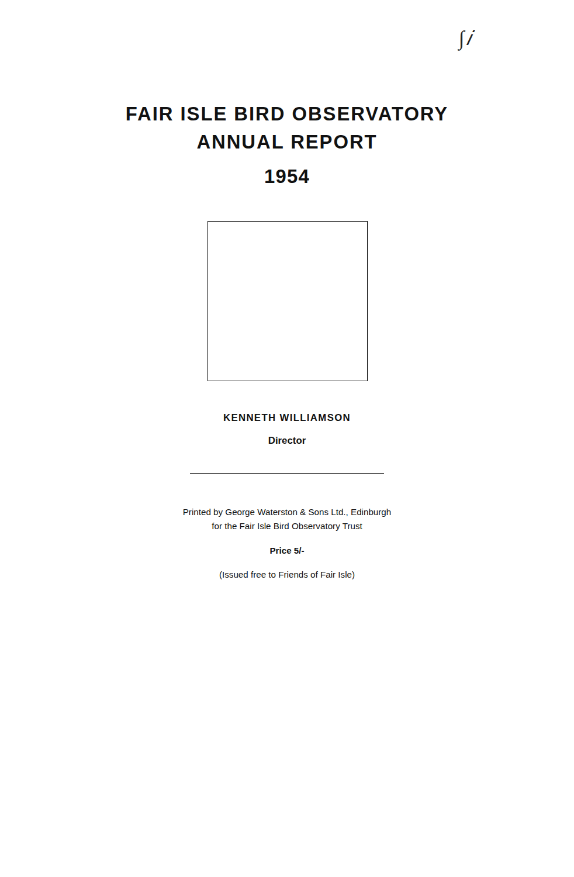∫ 𝑖
FAIR ISLE BIRD OBSERVATORY
ANNUAL REPORT 1954
KENNETH WILLIAMSON
Director
Printed by George Waterston & Sons Ltd., Edinburgh
for the Fair Isle Bird Observatory Trust
Price 5/-
(Issued free to Friends of Fair Isle)